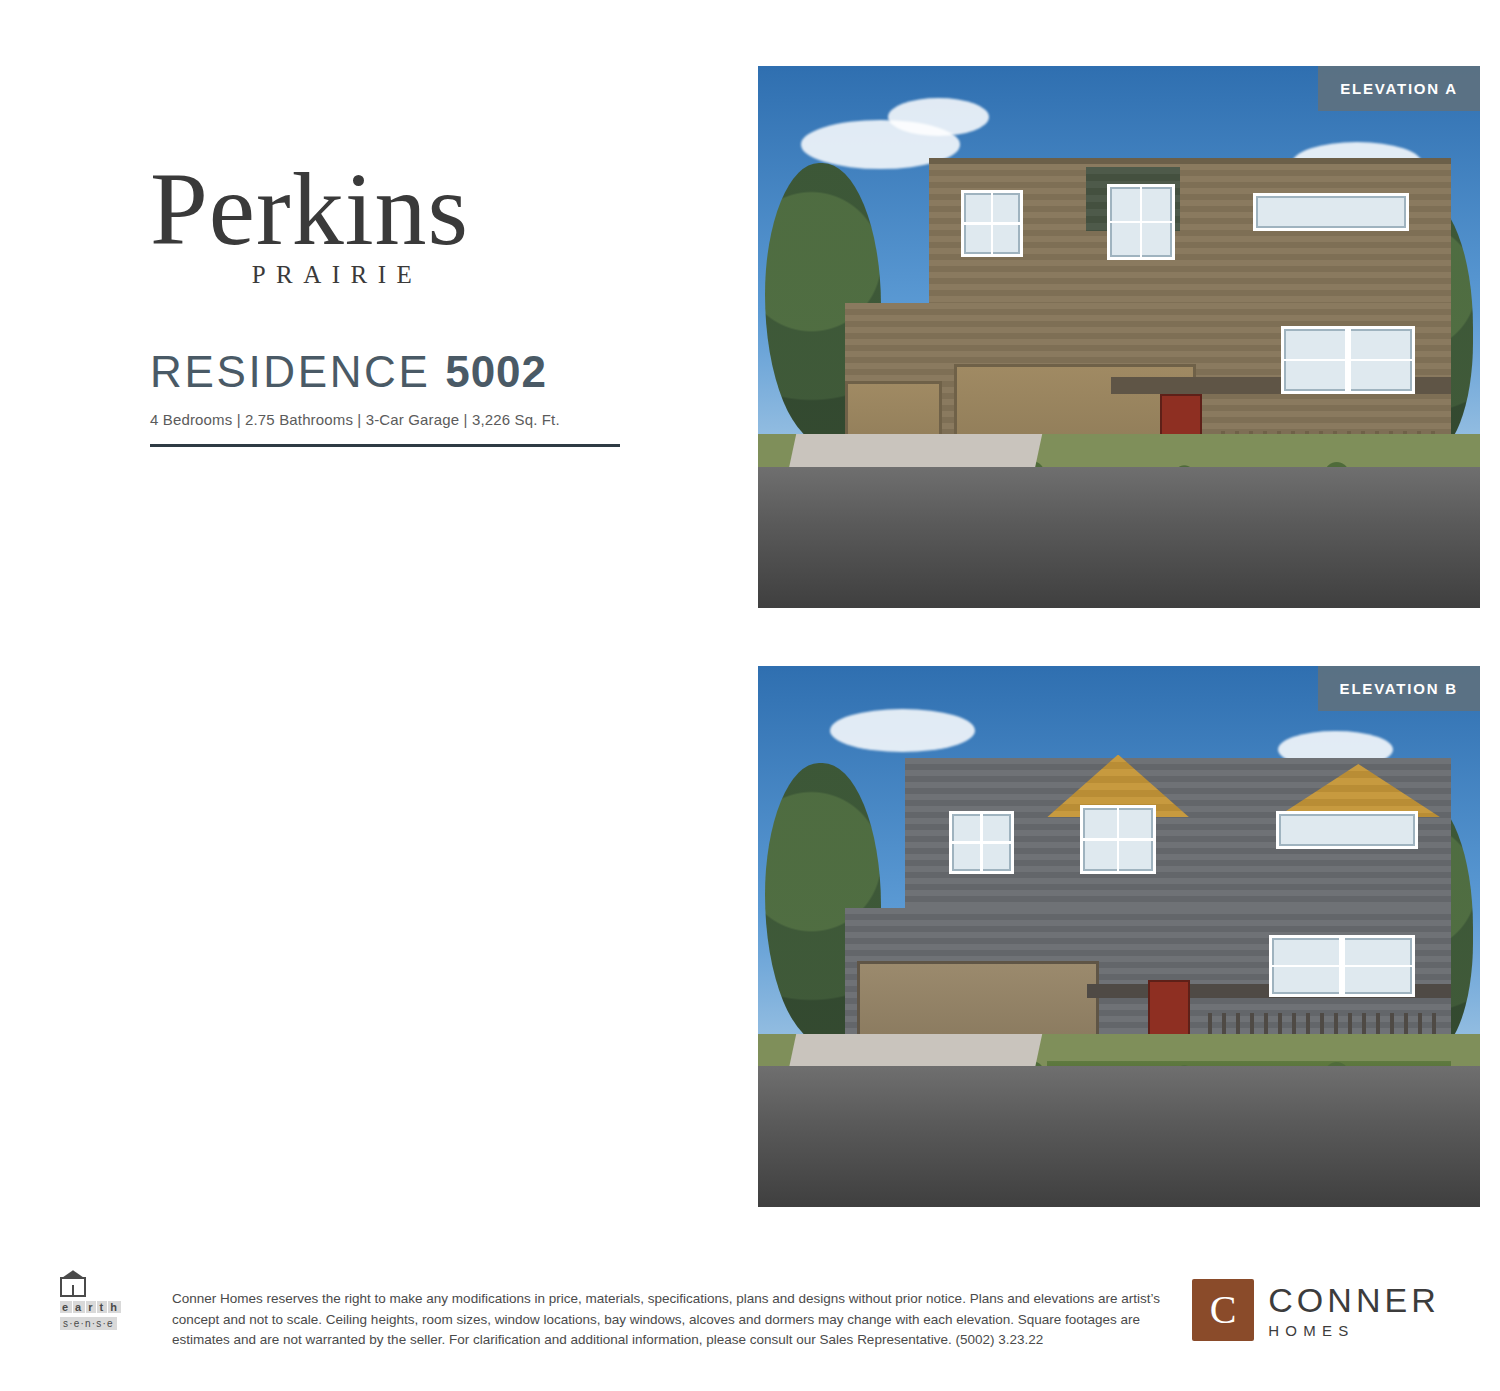Perkins
PRAIRIE
RESIDENCE 5002
4 Bedrooms | 2.75 Bathrooms | 3-Car Garage | 3,226 Sq. Ft.
ELEVATION A
ELEVATION B
earth
s·e·n·s·e
Conner Homes reserves the right to make any modifications in price, materials, specifications, plans and designs without prior notice. Plans and elevations are artist’s concept and not to scale. Ceiling heights, room sizes, window locations, bay windows, alcoves and dormers may change with each elevation. Square footages are estimates and are not warranted by the seller. For clarification and additional information, please consult our Sales Representative. (5002) 3.23.22
C
CONNER
HOMES